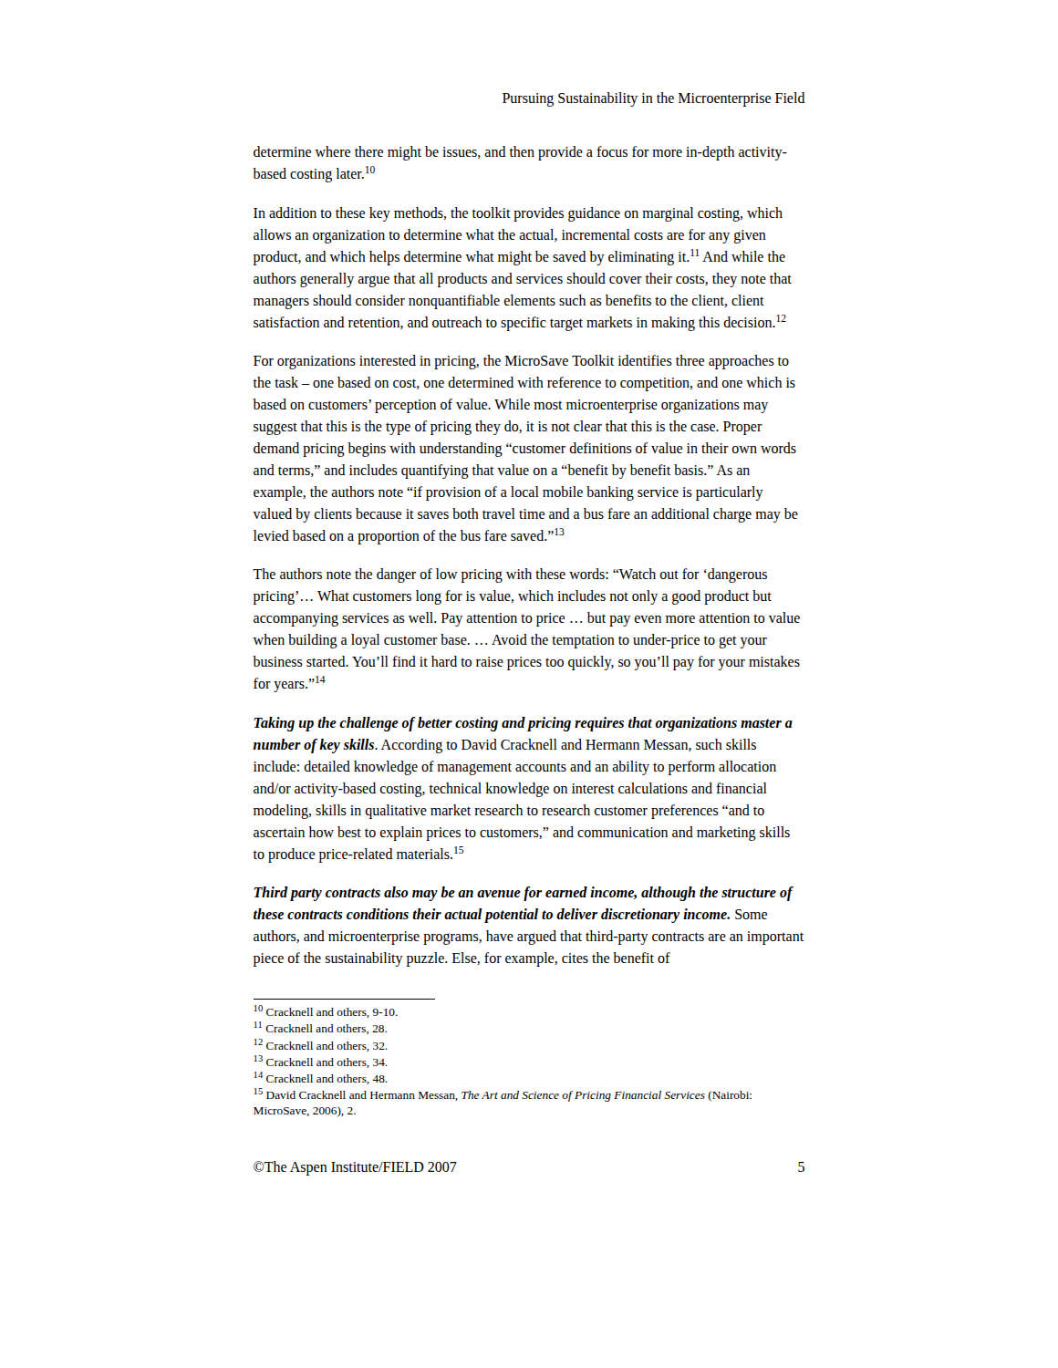Pursuing Sustainability in the Microenterprise Field
determine where there might be issues, and then provide a focus for more in-depth activity-based costing later.10
In addition to these key methods, the toolkit provides guidance on marginal costing, which allows an organization to determine what the actual, incremental costs are for any given product, and which helps determine what might be saved by eliminating it.11 And while the authors generally argue that all products and services should cover their costs, they note that managers should consider nonquantifiable elements such as benefits to the client, client satisfaction and retention, and outreach to specific target markets in making this decision.12
For organizations interested in pricing, the MicroSave Toolkit identifies three approaches to the task – one based on cost, one determined with reference to competition, and one which is based on customers’ perception of value. While most microenterprise organizations may suggest that this is the type of pricing they do, it is not clear that this is the case. Proper demand pricing begins with understanding “customer definitions of value in their own words and terms,” and includes quantifying that value on a “benefit by benefit basis.” As an example, the authors note “if provision of a local mobile banking service is particularly valued by clients because it saves both travel time and a bus fare an additional charge may be levied based on a proportion of the bus fare saved.”13
The authors note the danger of low pricing with these words: “Watch out for ‘dangerous pricing’… What customers long for is value, which includes not only a good product but accompanying services as well. Pay attention to price … but pay even more attention to value when building a loyal customer base. … Avoid the temptation to under-price to get your business started. You’ll find it hard to raise prices too quickly, so you’ll pay for your mistakes for years.”14
Taking up the challenge of better costing and pricing requires that organizations master a number of key skills. According to David Cracknell and Hermann Messan, such skills include: detailed knowledge of management accounts and an ability to perform allocation and/or activity-based costing, technical knowledge on interest calculations and financial modeling, skills in qualitative market research to research customer preferences “and to ascertain how best to explain prices to customers,” and communication and marketing skills to produce price-related materials.15
Third party contracts also may be an avenue for earned income, although the structure of these contracts conditions their actual potential to deliver discretionary income. Some authors, and microenterprise programs, have argued that third-party contracts are an important piece of the sustainability puzzle. Else, for example, cites the benefit of
10 Cracknell and others, 9-10.
11 Cracknell and others, 28.
12 Cracknell and others, 32.
13 Cracknell and others, 34.
14 Cracknell and others, 48.
15 David Cracknell and Hermann Messan, The Art and Science of Pricing Financial Services (Nairobi: MicroSave, 2006), 2.
©The Aspen Institute/FIELD 2007 5